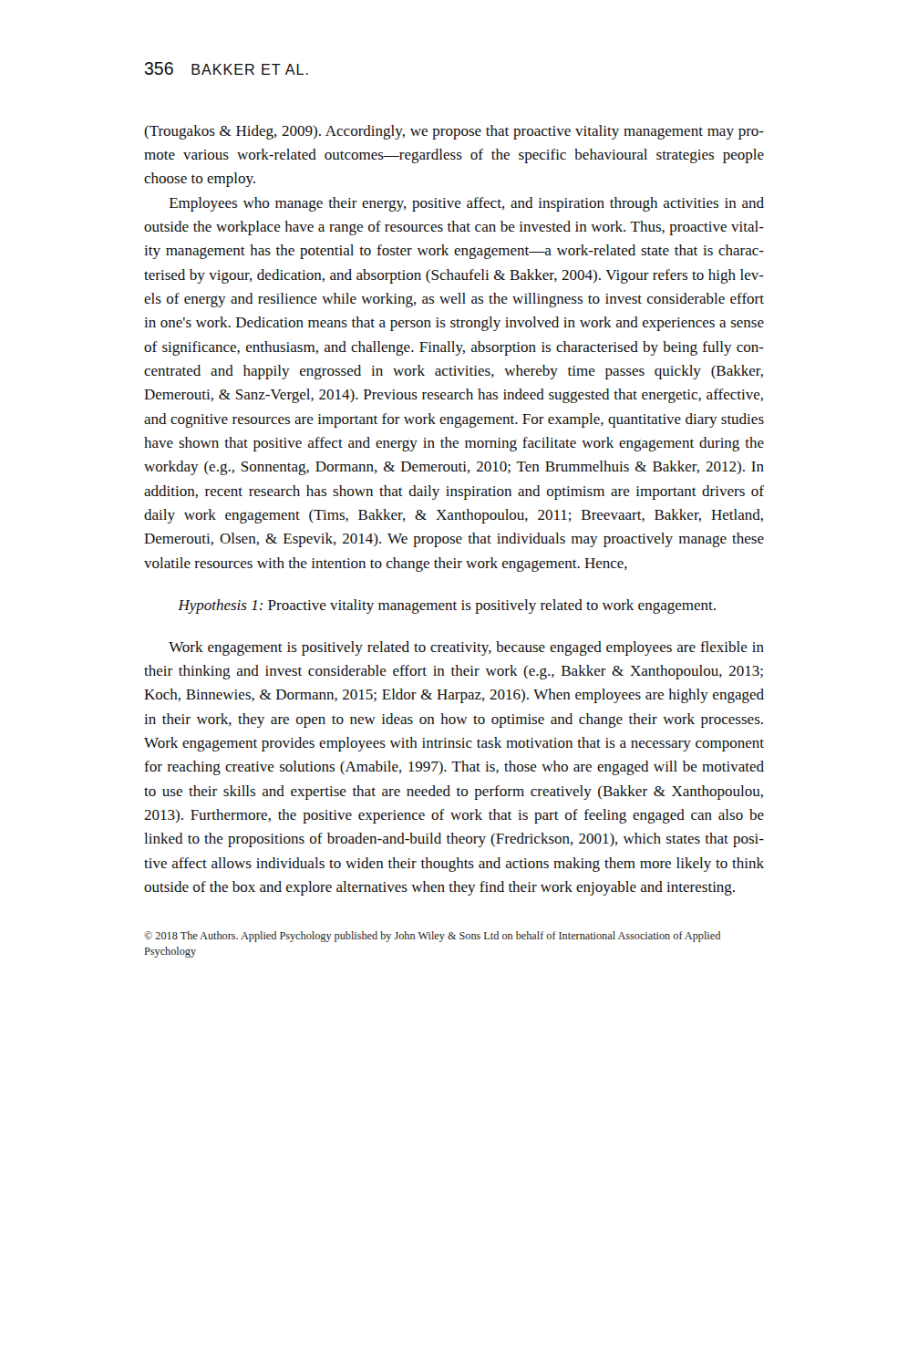356 Bakker et al.
(Trougakos & Hideg, 2009). Accordingly, we propose that proactive vitality management may promote various work-related outcomes—regardless of the specific behavioural strategies people choose to employ.
Employees who manage their energy, positive affect, and inspiration through activities in and outside the workplace have a range of resources that can be invested in work. Thus, proactive vitality management has the potential to foster work engagement—a work-related state that is characterised by vigour, dedication, and absorption (Schaufeli & Bakker, 2004). Vigour refers to high levels of energy and resilience while working, as well as the willingness to invest considerable effort in one's work. Dedication means that a person is strongly involved in work and experiences a sense of significance, enthusiasm, and challenge. Finally, absorption is characterised by being fully concentrated and happily engrossed in work activities, whereby time passes quickly (Bakker, Demerouti, & Sanz-Vergel, 2014). Previous research has indeed suggested that energetic, affective, and cognitive resources are important for work engagement. For example, quantitative diary studies have shown that positive affect and energy in the morning facilitate work engagement during the workday (e.g., Sonnentag, Dormann, & Demerouti, 2010; Ten Brummelhuis & Bakker, 2012). In addition, recent research has shown that daily inspiration and optimism are important drivers of daily work engagement (Tims, Bakker, & Xanthopoulou, 2011; Breevaart, Bakker, Hetland, Demerouti, Olsen, & Espevik, 2014). We propose that individuals may proactively manage these volatile resources with the intention to change their work engagement. Hence,
Hypothesis 1: Proactive vitality management is positively related to work engagement.
Work engagement is positively related to creativity, because engaged employees are flexible in their thinking and invest considerable effort in their work (e.g., Bakker & Xanthopoulou, 2013; Koch, Binnewies, & Dormann, 2015; Eldor & Harpaz, 2016). When employees are highly engaged in their work, they are open to new ideas on how to optimise and change their work processes. Work engagement provides employees with intrinsic task motivation that is a necessary component for reaching creative solutions (Amabile, 1997). That is, those who are engaged will be motivated to use their skills and expertise that are needed to perform creatively (Bakker & Xanthopoulou, 2013). Furthermore, the positive experience of work that is part of feeling engaged can also be linked to the propositions of broaden-and-build theory (Fredrickson, 2001), which states that positive affect allows individuals to widen their thoughts and actions making them more likely to think outside of the box and explore alternatives when they find their work enjoyable and interesting.
© 2018 The Authors. Applied Psychology published by John Wiley & Sons Ltd on behalf of International Association of Applied Psychology